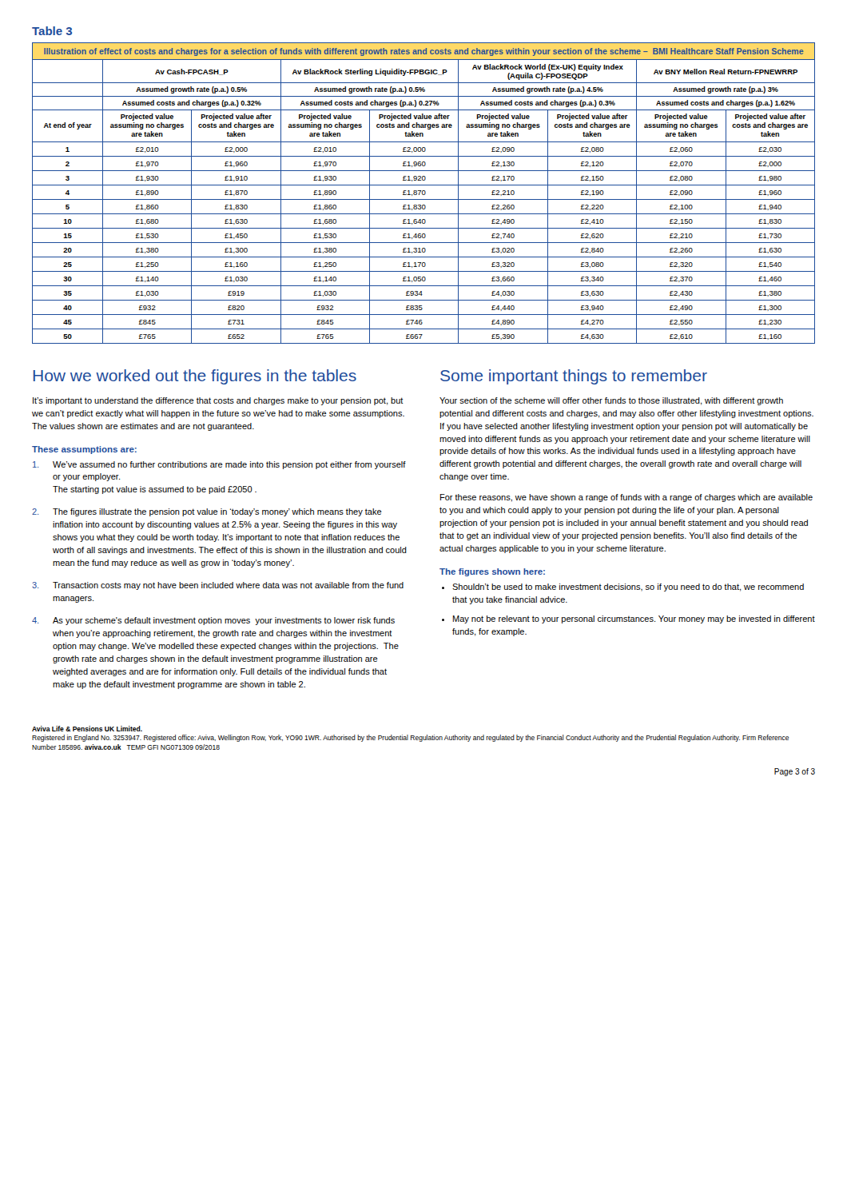Table 3
| Illustration of effect of costs and charges for a selection of funds with different growth rates and costs and charges within your section of the scheme – BMI Healthcare Staff Pension Scheme |
| | Av Cash-FPCASH_P | Av BlackRock Sterling Liquidity-FPBGIC_P | Av BlackRock World (Ex-UK) Equity Index (Aquila C)-FPOSEQDP | Av BNY Mellon Real Return-FPNEWRRP |
| | Assumed growth rate (p.a.) 0.5% | Assumed growth rate (p.a.) 0.5% | Assumed growth rate (p.a.) 4.5% | Assumed growth rate (p.a.) 3% |
| | Assumed costs and charges (p.a.) 0.32% | Assumed costs and charges (p.a.) 0.27% | Assumed costs and charges (p.a.) 0.3% | Assumed costs and charges (p.a.) 1.62% |
| At end of year | Projected value assuming no charges are taken | Projected value after costs and charges are taken | Projected value assuming no charges are taken | Projected value after costs and charges are taken | Projected value assuming no charges are taken | Projected value after costs and charges are taken | Projected value assuming no charges are taken | Projected value after costs and charges are taken |
| 1 | £2,010 | £2,000 | £2,010 | £2,000 | £2,090 | £2,080 | £2,060 | £2,030 |
| 2 | £1,970 | £1,960 | £1,970 | £1,960 | £2,130 | £2,120 | £2,070 | £2,000 |
| 3 | £1,930 | £1,910 | £1,930 | £1,920 | £2,170 | £2,150 | £2,080 | £1,980 |
| 4 | £1,890 | £1,870 | £1,890 | £1,870 | £2,210 | £2,190 | £2,090 | £1,960 |
| 5 | £1,860 | £1,830 | £1,860 | £1,830 | £2,260 | £2,220 | £2,100 | £1,940 |
| 10 | £1,680 | £1,630 | £1,680 | £1,640 | £2,490 | £2,410 | £2,150 | £1,830 |
| 15 | £1,530 | £1,450 | £1,530 | £1,460 | £2,740 | £2,620 | £2,210 | £1,730 |
| 20 | £1,380 | £1,300 | £1,380 | £1,310 | £3,020 | £2,840 | £2,260 | £1,630 |
| 25 | £1,250 | £1,160 | £1,250 | £1,170 | £3,320 | £3,080 | £2,320 | £1,540 |
| 30 | £1,140 | £1,030 | £1,140 | £1,050 | £3,660 | £3,340 | £2,370 | £1,460 |
| 35 | £1,030 | £919 | £1,030 | £934 | £4,030 | £3,630 | £2,430 | £1,380 |
| 40 | £932 | £820 | £932 | £835 | £4,440 | £3,940 | £2,490 | £1,300 |
| 45 | £845 | £731 | £845 | £746 | £4,890 | £4,270 | £2,550 | £1,230 |
| 50 | £765 | £652 | £765 | £667 | £5,390 | £4,630 | £2,610 | £1,160 |
How we worked out the figures in the tables
It’s important to understand the difference that costs and charges make to your pension pot, but we can’t predict exactly what will happen in the future so we’ve had to make some assumptions. The values shown are estimates and are not guaranteed.
These assumptions are:
1. We’ve assumed no further contributions are made into this pension pot either from yourself or your employer.
The starting pot value is assumed to be paid £2050 .
2. The figures illustrate the pension pot value in ‘today’s money’ which means they take inflation into account by discounting values at 2.5% a year. Seeing the figures in this way shows you what they could be worth today. It’s important to note that inflation reduces the worth of all savings and investments. The effect of this is shown in the illustration and could mean the fund may reduce as well as grow in ‘today’s money’.
3. Transaction costs may not have been included where data was not available from the fund managers.
4. As your scheme's default investment option moves your investments to lower risk funds when you’re approaching retirement, the growth rate and charges within the investment option may change. We've modelled these expected changes within the projections. The growth rate and charges shown in the default investment programme illustration are weighted averages and are for information only. Full details of the individual funds that make up the default investment programme are shown in table 2.
Some important things to remember
Your section of the scheme will offer other funds to those illustrated, with different growth potential and different costs and charges, and may also offer other lifestyling investment options. If you have selected another lifestyling investment option your pension pot will automatically be moved into different funds as you approach your retirement date and your scheme literature will provide details of how this works. As the individual funds used in a lifestyling approach have different growth potential and different charges, the overall growth rate and overall charge will change over time.
For these reasons, we have shown a range of funds with a range of charges which are available to you and which could apply to your pension pot during the life of your plan. A personal projection of your pension pot is included in your annual benefit statement and you should read that to get an individual view of your projected pension benefits. You’ll also find details of the actual charges applicable to you in your scheme literature.
The figures shown here:
Shouldn’t be used to make investment decisions, so if you need to do that, we recommend that you take financial advice.
May not be relevant to your personal circumstances. Your money may be invested in different funds, for example.
Aviva Life & Pensions UK Limited.
Registered in England No. 3253947. Registered office: Aviva, Wellington Row, York, YO90 1WR. Authorised by the Prudential Regulation Authority and regulated by the Financial Conduct Authority and the Prudential Regulation Authority. Firm Reference Number 185896. aviva.co.uk TEMP GFI NG071309 09/2018
Page 3 of 3